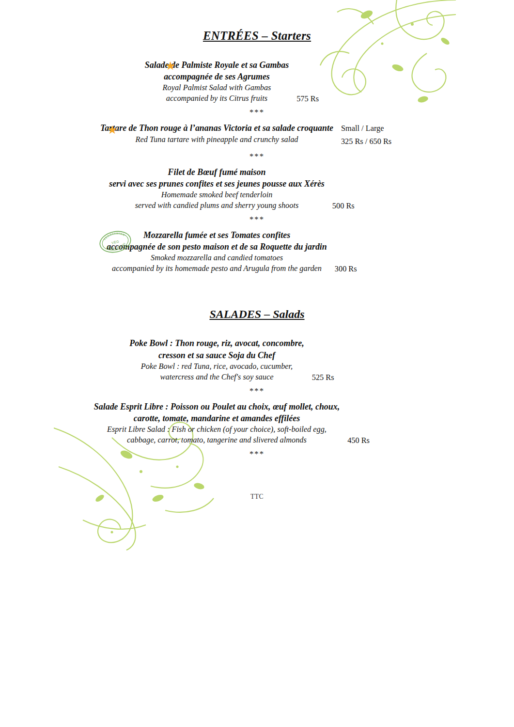ENTRÉES – Starters
★
Salade de Palmiste Royale et sa Gambas
accompagnée de ses Agrumes
Royal Palmist Salad with Gambas
accompanied by its Citrus fruits
575 Rs
***
★
Tartare de Thon rouge à l’ananas Victoria et sa salade croquante
Red Tuna tartare with pineapple and crunchy salad
Small / Large
325 Rs / 650 Rs
***
Filet de Bœuf fumé maison
servi avec ses prunes confites et ses jeunes pousse aux Xérès
Homemade smoked beef tenderloin
served with candied plums and sherry young shoots
500 Rs
***
VEGETARIAN VEGETARIAN VEG
Mozzarella fumée et ses Tomates confites
accompagnée de son pesto maison et de sa Roquette du jardin
Smoked mozzarella and candied tomatoes
accompanied by its homemade pesto and Arugula from the garden
300 Rs
SALADES – Salads
Poke Bowl : Thon rouge, riz, avocat, concombre,
cresson et sa sauce Soja du Chef
Poke Bowl : red Tuna, rice, avocado, cucumber,
watercress and the Chef's soy sauce
525 Rs
***
Salade Esprit Libre : Poisson ou Poulet au choix, œuf mollet, choux,
carotte, tomate, mandarine et amandes effilées
Esprit Libre Salad : Fish or chicken (of your choice), soft-boiled egg,
cabbage, carrot, tomato, tangerine and slivered almonds
450 Rs
***
TTC